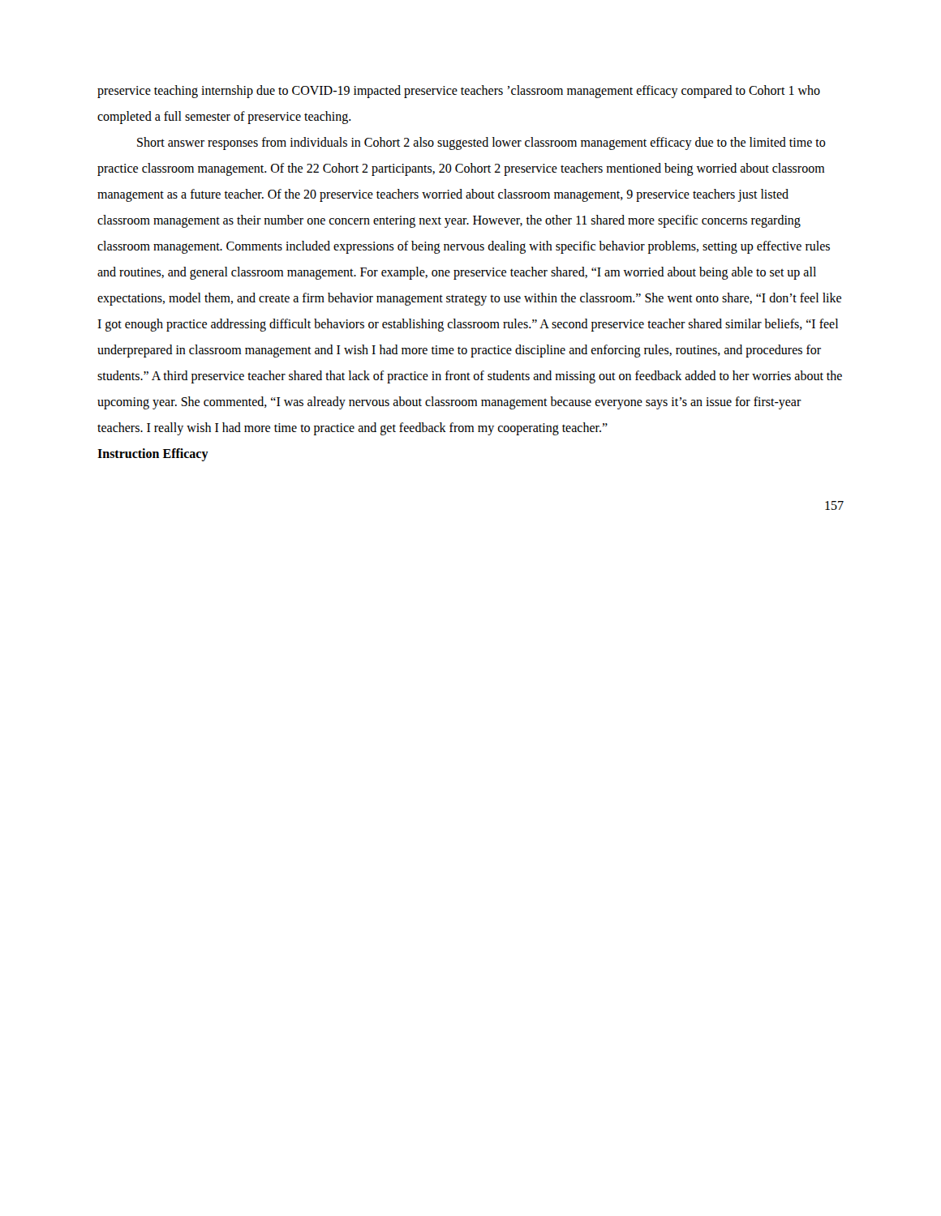preservice teaching internship due to COVID-19 impacted preservice teachers ’classroom management efficacy compared to Cohort 1 who completed a full semester of preservice teaching.
Short answer responses from individuals in Cohort 2 also suggested lower classroom management efficacy due to the limited time to practice classroom management. Of the 22 Cohort 2 participants, 20 Cohort 2 preservice teachers mentioned being worried about classroom management as a future teacher. Of the 20 preservice teachers worried about classroom management, 9 preservice teachers just listed classroom management as their number one concern entering next year. However, the other 11 shared more specific concerns regarding classroom management. Comments included expressions of being nervous dealing with specific behavior problems, setting up effective rules and routines, and general classroom management. For example, one preservice teacher shared, “I am worried about being able to set up all expectations, model them, and create a firm behavior management strategy to use within the classroom.” She went onto share, “I don’t feel like I got enough practice addressing difficult behaviors or establishing classroom rules.” A second preservice teacher shared similar beliefs, “I feel underprepared in classroom management and I wish I had more time to practice discipline and enforcing rules, routines, and procedures for students.” A third preservice teacher shared that lack of practice in front of students and missing out on feedback added to her worries about the upcoming year. She commented, “I was already nervous about classroom management because everyone says it’s an issue for first-year teachers. I really wish I had more time to practice and get feedback from my cooperating teacher.”
Instruction Efficacy
157